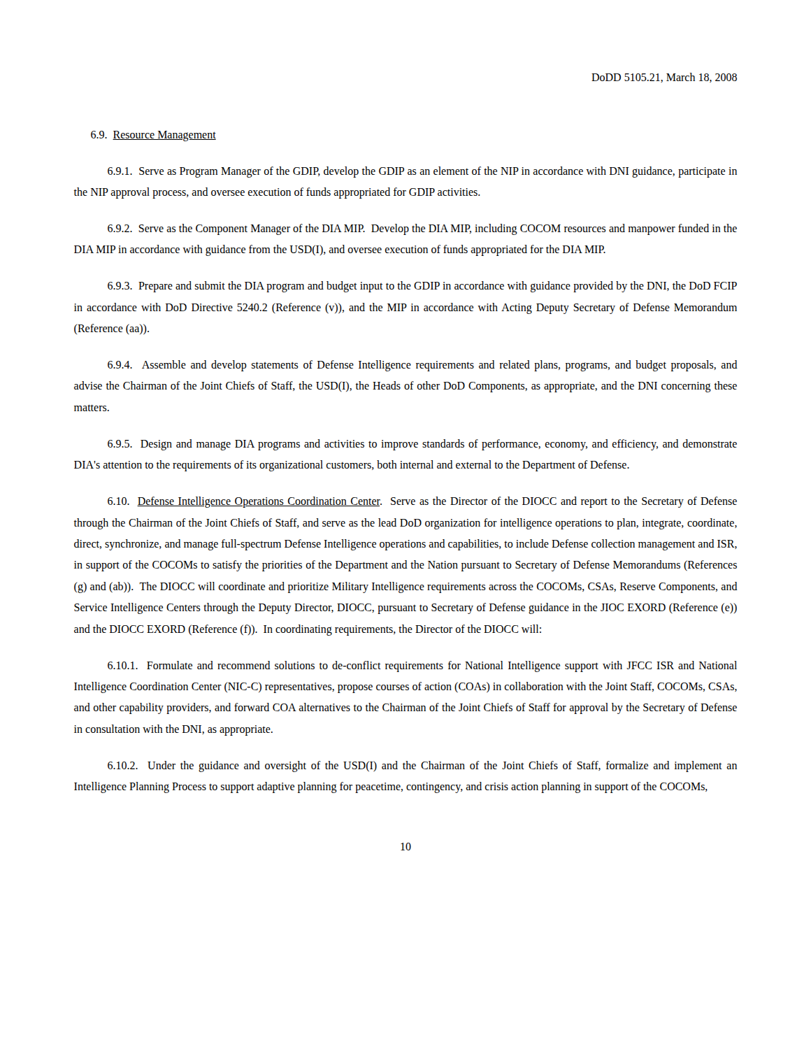DoDD 5105.21, March 18, 2008
6.9. Resource Management
6.9.1. Serve as Program Manager of the GDIP, develop the GDIP as an element of the NIP in accordance with DNI guidance, participate in the NIP approval process, and oversee execution of funds appropriated for GDIP activities.
6.9.2. Serve as the Component Manager of the DIA MIP. Develop the DIA MIP, including COCOM resources and manpower funded in the DIA MIP in accordance with guidance from the USD(I), and oversee execution of funds appropriated for the DIA MIP.
6.9.3. Prepare and submit the DIA program and budget input to the GDIP in accordance with guidance provided by the DNI, the DoD FCIP in accordance with DoD Directive 5240.2 (Reference (v)), and the MIP in accordance with Acting Deputy Secretary of Defense Memorandum (Reference (aa)).
6.9.4. Assemble and develop statements of Defense Intelligence requirements and related plans, programs, and budget proposals, and advise the Chairman of the Joint Chiefs of Staff, the USD(I), the Heads of other DoD Components, as appropriate, and the DNI concerning these matters.
6.9.5. Design and manage DIA programs and activities to improve standards of performance, economy, and efficiency, and demonstrate DIA's attention to the requirements of its organizational customers, both internal and external to the Department of Defense.
6.10. Defense Intelligence Operations Coordination Center. Serve as the Director of the DIOCC and report to the Secretary of Defense through the Chairman of the Joint Chiefs of Staff, and serve as the lead DoD organization for intelligence operations to plan, integrate, coordinate, direct, synchronize, and manage full-spectrum Defense Intelligence operations and capabilities, to include Defense collection management and ISR, in support of the COCOMs to satisfy the priorities of the Department and the Nation pursuant to Secretary of Defense Memorandums (References (g) and (ab)). The DIOCC will coordinate and prioritize Military Intelligence requirements across the COCOMs, CSAs, Reserve Components, and Service Intelligence Centers through the Deputy Director, DIOCC, pursuant to Secretary of Defense guidance in the JIOC EXORD (Reference (e)) and the DIOCC EXORD (Reference (f)). In coordinating requirements, the Director of the DIOCC will:
6.10.1. Formulate and recommend solutions to de-conflict requirements for National Intelligence support with JFCC ISR and National Intelligence Coordination Center (NIC-C) representatives, propose courses of action (COAs) in collaboration with the Joint Staff, COCOMs, CSAs, and other capability providers, and forward COA alternatives to the Chairman of the Joint Chiefs of Staff for approval by the Secretary of Defense in consultation with the DNI, as appropriate.
6.10.2. Under the guidance and oversight of the USD(I) and the Chairman of the Joint Chiefs of Staff, formalize and implement an Intelligence Planning Process to support adaptive planning for peacetime, contingency, and crisis action planning in support of the COCOMs,
10